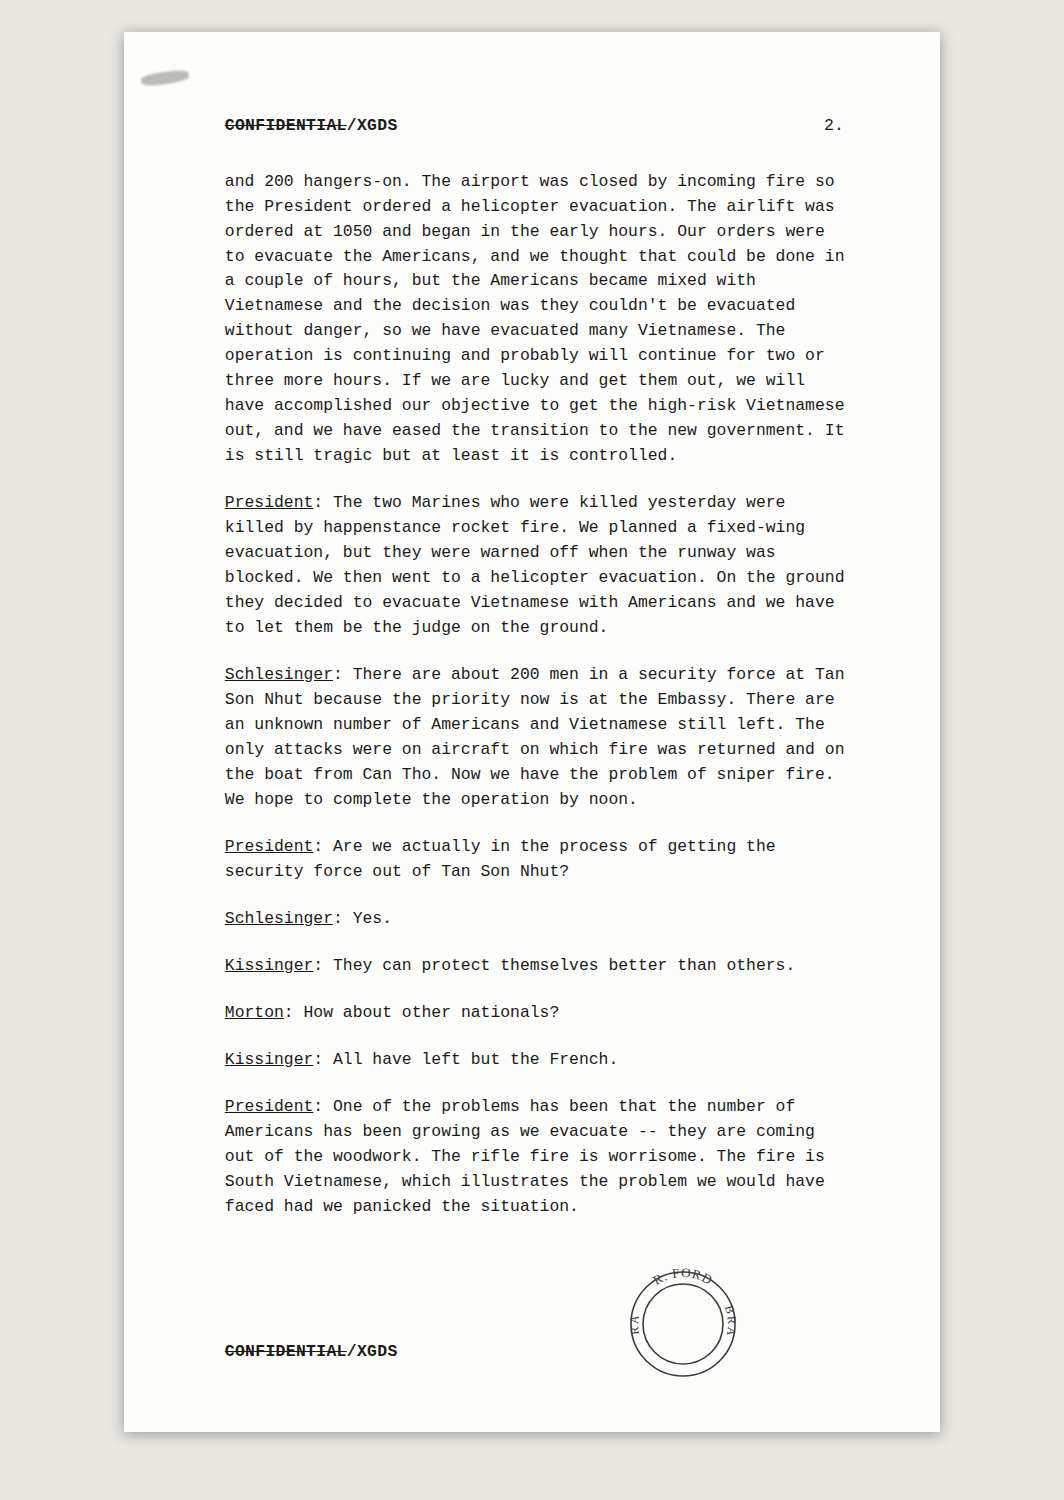CONFIDENTIAL/XGDS
2.
and 200 hangers-on. The airport was closed by incoming fire so the President ordered a helicopter evacuation. The airlift was ordered at 1050 and began in the early hours. Our orders were to evacuate the Americans, and we thought that could be done in a couple of hours, but the Americans became mixed with Vietnamese and the decision was they couldn't be evacuated without danger, so we have evacuated many Vietnamese. The operation is continuing and probably will continue for two or three more hours. If we are lucky and get them out, we will have accomplished our objective to get the high-risk Vietnamese out, and we have eased the transition to the new government. It is still tragic but at least it is controlled.
President: The two Marines who were killed yesterday were killed by happenstance rocket fire. We planned a fixed-wing evacuation, but they were warned off when the runway was blocked. We then went to a helicopter evacuation. On the ground they decided to evacuate Vietnamese with Americans and we have to let them be the judge on the ground.
Schlesinger: There are about 200 men in a security force at Tan Son Nhut because the priority now is at the Embassy. There are an unknown number of Americans and Vietnamese still left. The only attacks were on aircraft on which fire was returned and on the boat from Can Tho. Now we have the problem of sniper fire. We hope to complete the operation by noon.
President: Are we actually in the process of getting the security force out of Tan Son Nhut?
Schlesinger: Yes.
Kissinger: They can protect themselves better than others.
Morton: How about other nationals?
Kissinger: All have left but the French.
President: One of the problems has been that the number of Americans has been growing as we evacuate -- they are coming out of the woodwork. The rifle fire is worrisome. The fire is South Vietnamese, which illustrates the problem we would have faced had we panicked the situation.
CONFIDENTIAL/XGDS
R. FORD GERALD LIBRARY